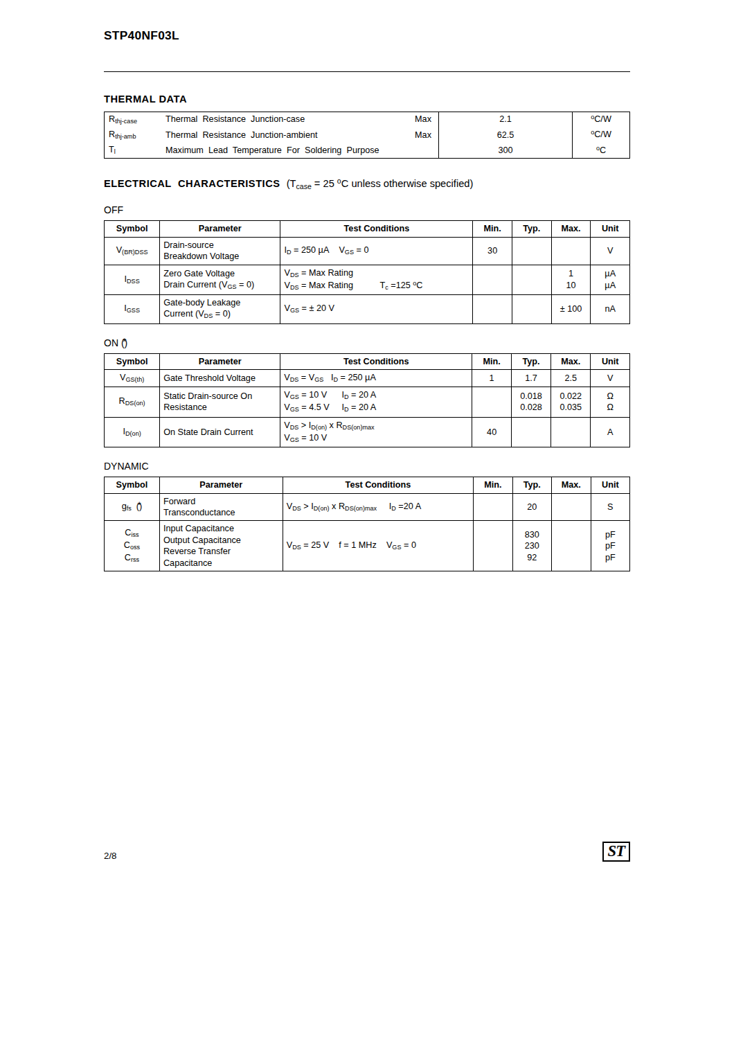STP40NF03L
THERMAL DATA
| R thj-case | Thermal Resistance Junction-case | Max | 2.1 | o C/W |
| R thj-amb | Thermal Resistance Junction-ambient | Max | 62.5 | o C/W |
| T l | Maximum Lead Temperature For Soldering Purpose | | 300 | o C |
ELECTRICAL CHARACTERISTICS (Tcase = 25 oC unless otherwise specified)
OFF
| Symbol | Parameter | Test Conditions | Min. | Typ. | Max. | Unit |
| --- | --- | --- | --- | --- | --- | --- |
| V (BR)DSS | Drain-source Breakdown Voltage | I D = 250 µA V GS = 0 | 30 | | | V |
| I DSS | Zero Gate Voltage Drain Current (V GS = 0) | V DS = Max Rating V DS = Max Rating T c =125 o C | | | 1 10 | µA µA |
| I GSS | Gate-body Leakage Current (V DS = 0) | V GS = ± 20 V | | | ± 100 | nA |
ON (⃰)
| Symbol | Parameter | Test Conditions | Min. | Typ. | Max. | Unit |
| --- | --- | --- | --- | --- | --- | --- |
| V GS(th) | Gate Threshold Voltage | V DS = V GS I D = 250 µA | 1 | 1.7 | 2.5 | V |
| R DS(on) | Static Drain-source On Resistance | V GS = 10 V I D = 20 A V GS = 4.5 V I D = 20 A | | 0.018 0.028 | 0.022 0.035 | Ω Ω |
| I D(on) | On State Drain Current | V DS > I D(on) x R DS(on)max V GS = 10 V | 40 | | | A |
DYNAMIC
| Symbol | Parameter | Test Conditions | Min. | Typ. | Max. | Unit |
| --- | --- | --- | --- | --- | --- | --- |
| g fs (⃰) | Forward Transconductance | V DS > I D(on) x R DS(on)max I D =20 A | | 20 | | S |
| C iss C oss C rss | Input Capacitance Output Capacitance Reverse Transfer Capacitance | V DS = 25 V f = 1 MHz V GS = 0 | | 830 230 92 | | pF pF pF |
2/8
ST